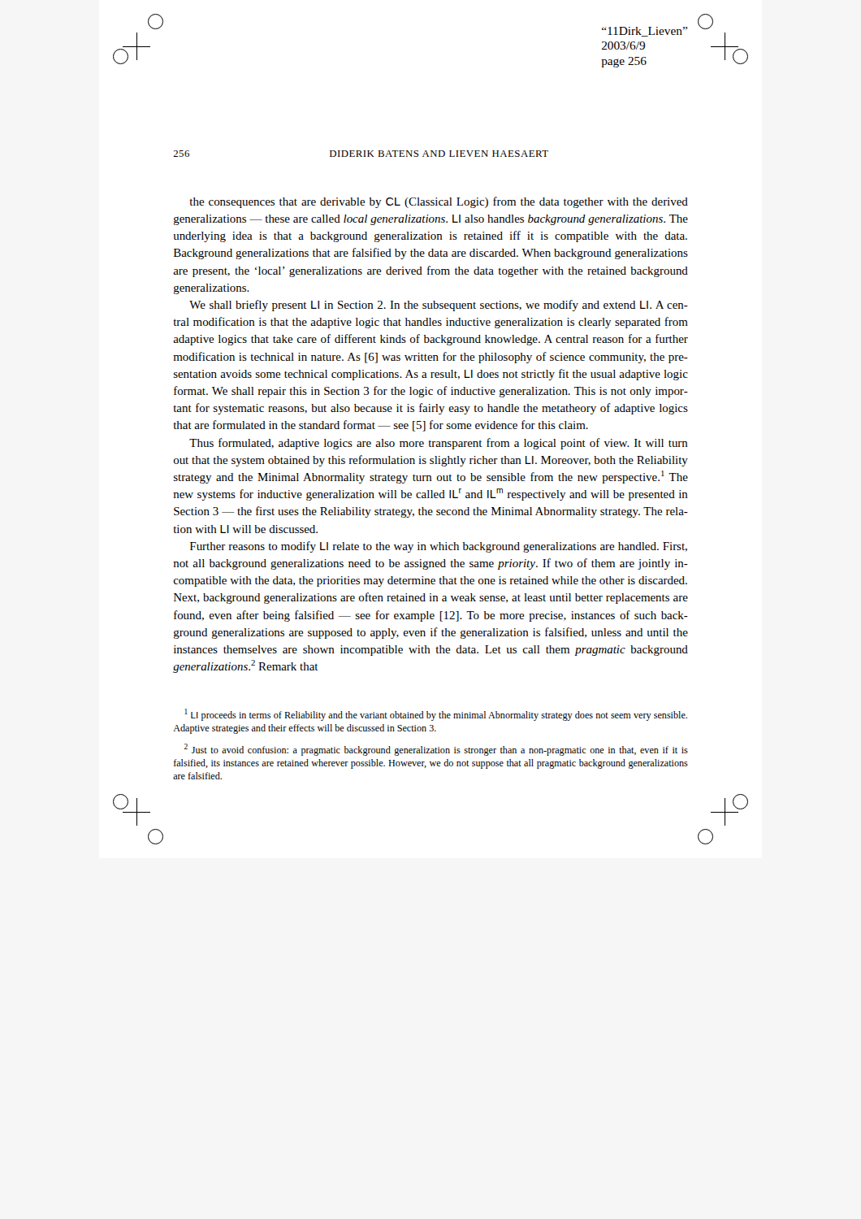“11Dirk_Lieven”
2003/6/9
page 256
256
DIDERIK BATENS AND LIEVEN HAESAERT
the consequences that are derivable by CL (Classical Logic) from the data together with the derived generalizations — these are called local generalizations. LI also handles background generalizations. The underlying idea is that a background generalization is retained iff it is compatible with the data. Background generalizations that are falsified by the data are discarded. When background generalizations are present, the ‘local’ generalizations are derived from the data together with the retained background generalizations.
We shall briefly present LI in Section 2. In the subsequent sections, we modify and extend LI. A central modification is that the adaptive logic that handles inductive generalization is clearly separated from adaptive logics that take care of different kinds of background knowledge. A central reason for a further modification is technical in nature. As [6] was written for the philosophy of science community, the presentation avoids some technical complications. As a result, LI does not strictly fit the usual adaptive logic format. We shall repair this in Section 3 for the logic of inductive generalization. This is not only important for systematic reasons, but also because it is fairly easy to handle the metatheory of adaptive logics that are formulated in the standard format — see [5] for some evidence for this claim.
Thus formulated, adaptive logics are also more transparent from a logical point of view. It will turn out that the system obtained by this reformulation is slightly richer than LI. Moreover, both the Reliability strategy and the Minimal Abnormality strategy turn out to be sensible from the new perspective.1 The new systems for inductive generalization will be called ILr and ILm respectively and will be presented in Section 3 — the first uses the Reliability strategy, the second the Minimal Abnormality strategy. The relation with LI will be discussed.
Further reasons to modify LI relate to the way in which background generalizations are handled. First, not all background generalizations need to be assigned the same priority. If two of them are jointly incompatible with the data, the priorities may determine that the one is retained while the other is discarded. Next, background generalizations are often retained in a weak sense, at least until better replacements are found, even after being falsified — see for example [12]. To be more precise, instances of such background generalizations are supposed to apply, even if the generalization is falsified, unless and until the instances themselves are shown incompatible with the data. Let us call them pragmatic background generalizations.2 Remark that
1 LI proceeds in terms of Reliability and the variant obtained by the minimal Abnormality strategy does not seem very sensible. Adaptive strategies and their effects will be discussed in Section 3.
2 Just to avoid confusion: a pragmatic background generalization is stronger than a non-pragmatic one in that, even if it is falsified, its instances are retained wherever possible. However, we do not suppose that all pragmatic background generalizations are falsified.